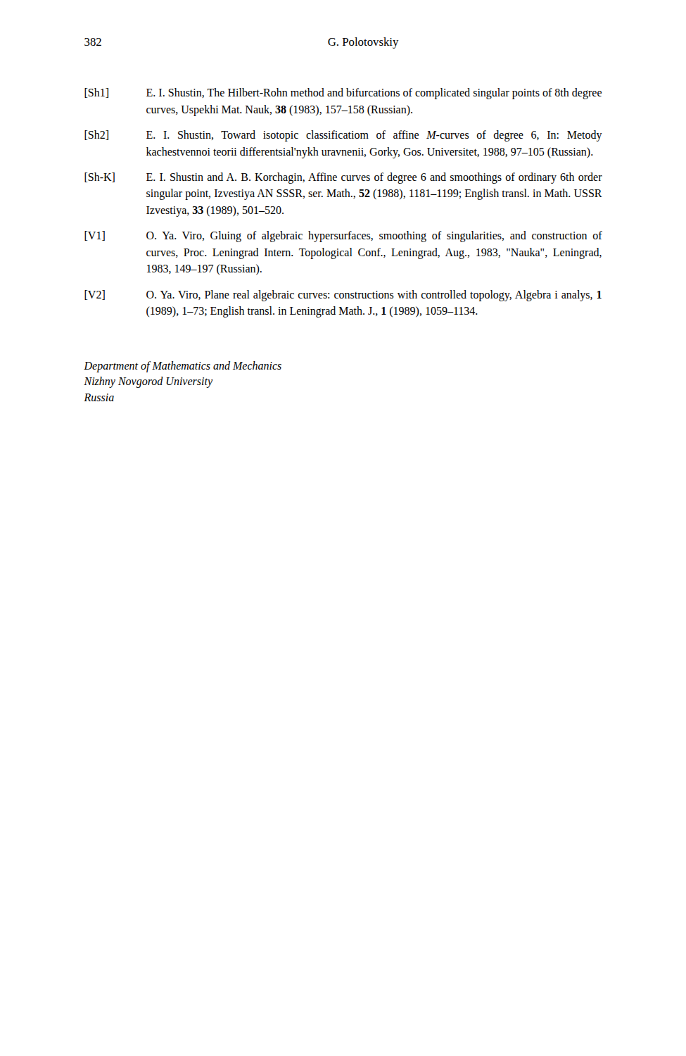382 G. Polotovskiy
[Sh1]
E. I. Shustin, The Hilbert-Rohn method and bifurcations of complicated singular points of 8th degree curves, Uspekhi Mat. Nauk, 38 (1983), 157–158 (Russian).
[Sh2]
E. I. Shustin, Toward isotopic classificatiom of affine M-curves of degree 6, In: Metody kachestvennoi teorii differentsial'nykh uravnenii, Gorky, Gos. Universitet, 1988, 97–105 (Russian).
[Sh-K]
E. I. Shustin and A. B. Korchagin, Affine curves of degree 6 and smoothings of ordinary 6th order singular point, Izvestiya AN SSSR, ser. Math., 52 (1988), 1181–1199; English transl. in Math. USSR Izvestiya, 33 (1989), 501–520.
[V1]
O. Ya. Viro, Gluing of algebraic hypersurfaces, smoothing of singularities, and construction of curves, Proc. Leningrad Intern. Topological Conf., Leningrad, Aug., 1983, "Nauka", Leningrad, 1983, 149–197 (Russian).
[V2]
O. Ya. Viro, Plane real algebraic curves: constructions with controlled topology, Algebra i analys, 1 (1989), 1–73; English transl. in Leningrad Math. J., 1 (1989), 1059–1134.
Department of Mathematics and Mechanics
Nizhny Novgorod University
Russia